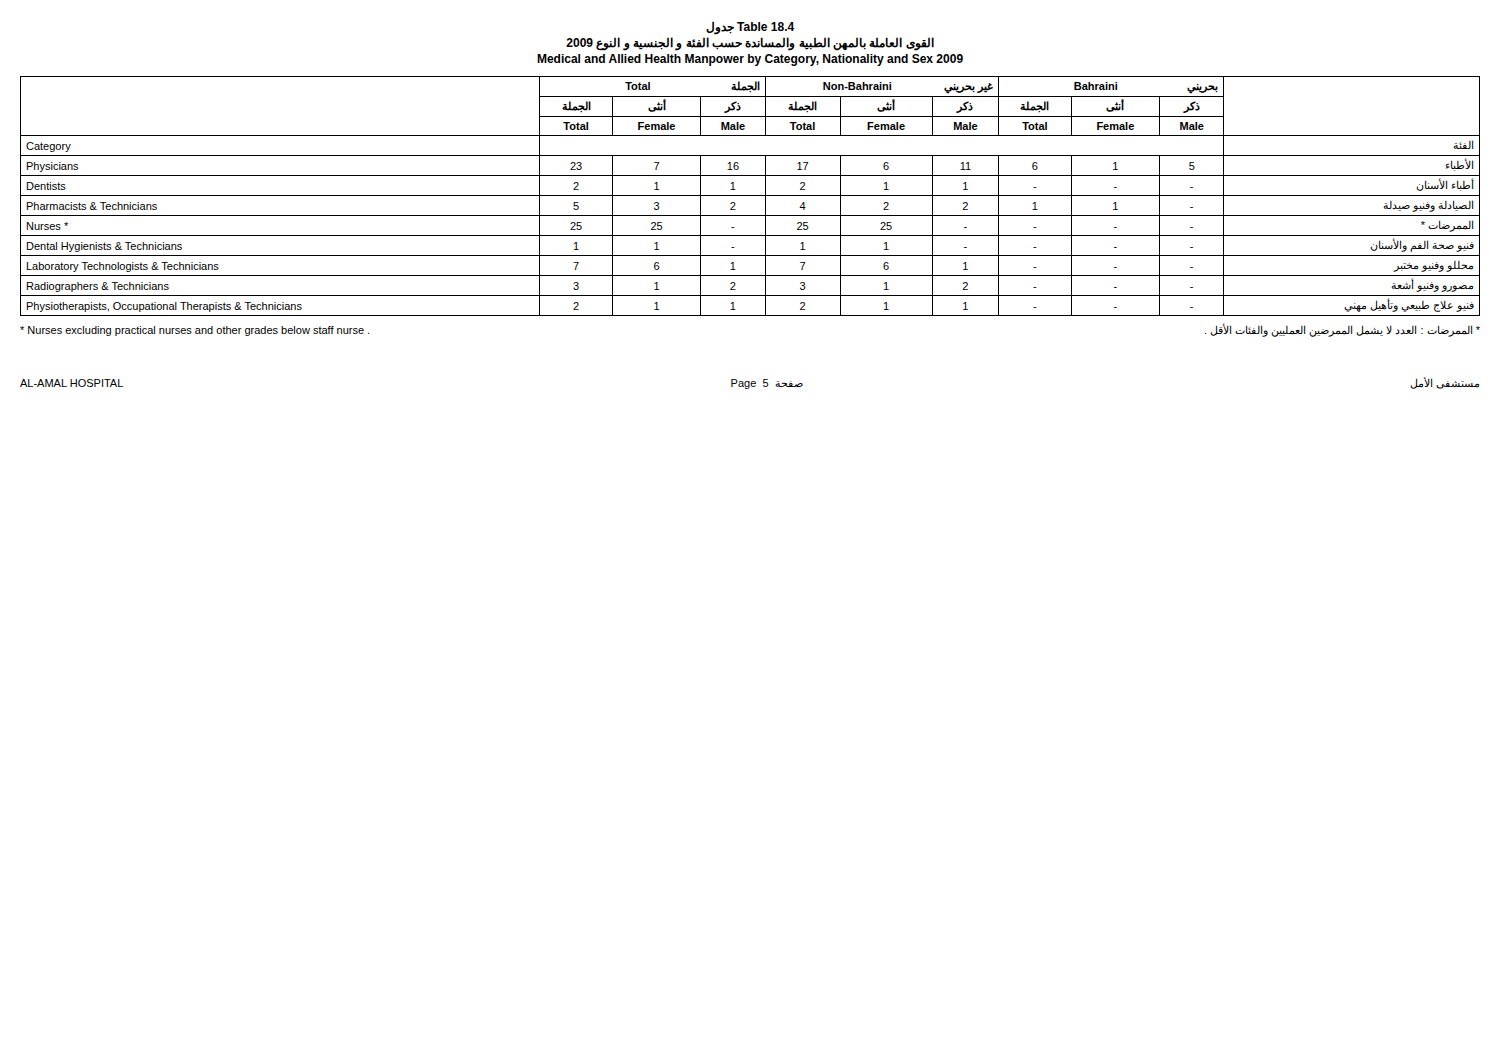جدول Table 18.4
القوى العاملة بالمهن الطبية والمساندة حسب الفئة و الجنسية و النوع 2009
Medical and Allied Health Manpower by Category, Nationality and Sex 2009
| | Total الجملة | Non-Bahraini غير بحريني | Bahraini بحريني | |
| --- | --- | --- | --- | --- |
| الجملة | أنثى | ذكر | الجملة | أنثى | ذكر | الجملة | أنثى | ذكر |
| Total | Female | Male | Total | Female | Male | Total | Female | Male |
| Category | | الفئة |
| Physicians | 23 | 7 | 16 | 17 | 6 | 11 | 6 | 1 | 5 | الأطباء |
| Dentists | 2 | 1 | 1 | 2 | 1 | 1 | - | - | - | أطباء الأسنان |
| Pharmacists & Technicians | 5 | 3 | 2 | 4 | 2 | 2 | 1 | 1 | - | الصيادلة وفنيو صيدلة |
| Nurses * | 25 | 25 | - | 25 | 25 | - | - | - | - | الممرضات * |
| Dental Hygienists & Technicians | 1 | 1 | - | 1 | 1 | - | - | - | - | فنيو صحة الفم والأسنان |
| Laboratory Technologists & Technicians | 7 | 6 | 1 | 7 | 6 | 1 | - | - | - | محللو وفنيو مختبر |
| Radiographers & Technicians | 3 | 1 | 2 | 3 | 1 | 2 | - | - | - | مصورو وفنيو أشعة |
| Physiotherapists, Occupational Therapists & Technicians | 2 | 1 | 1 | 2 | 1 | 1 | - | - | - | فنيو علاج طبيعي وتأهيل مهني |
* الممرضات : العدد لا يشمل الممرضين العمليين والفئات الأقل . * Nurses excluding practical nurses and other grades below staff nurse .
AL-AMAL HOSPITAL مستشفى الأمل
Page 5 صفحة